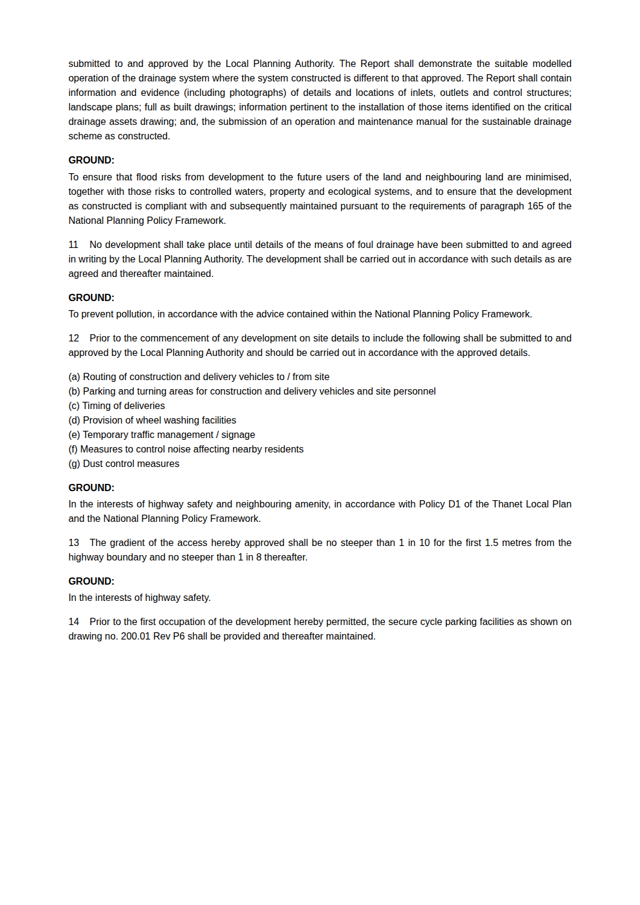submitted to and approved by the Local Planning Authority. The Report shall demonstrate the suitable modelled operation of the drainage system where the system constructed is different to that approved. The Report shall contain information and evidence (including photographs) of details and locations of inlets, outlets and control structures; landscape plans; full as built drawings; information pertinent to the installation of those items identified on the critical drainage assets drawing; and, the submission of an operation and maintenance manual for the sustainable drainage scheme as constructed.
GROUND:
To ensure that flood risks from development to the future users of the land and neighbouring land are minimised, together with those risks to controlled waters, property and ecological systems, and to ensure that the development as constructed is compliant with and subsequently maintained pursuant to the requirements of paragraph 165 of the National Planning Policy Framework.
11 No development shall take place until details of the means of foul drainage have been submitted to and agreed in writing by the Local Planning Authority. The development shall be carried out in accordance with such details as are agreed and thereafter maintained.
GROUND:
To prevent pollution, in accordance with the advice contained within the National Planning Policy Framework.
12 Prior to the commencement of any development on site details to include the following shall be submitted to and approved by the Local Planning Authority and should be carried out in accordance with the approved details.
(a) Routing of construction and delivery vehicles to / from site
(b) Parking and turning areas for construction and delivery vehicles and site personnel
(c) Timing of deliveries
(d) Provision of wheel washing facilities
(e) Temporary traffic management / signage
(f) Measures to control noise affecting nearby residents
(g) Dust control measures
GROUND:
In the interests of highway safety and neighbouring amenity, in accordance with Policy D1 of the Thanet Local Plan and the National Planning Policy Framework.
13 The gradient of the access hereby approved shall be no steeper than 1 in 10 for the first 1.5 metres from the highway boundary and no steeper than 1 in 8 thereafter.
GROUND:
In the interests of highway safety.
14 Prior to the first occupation of the development hereby permitted, the secure cycle parking facilities as shown on drawing no. 200.01 Rev P6 shall be provided and thereafter maintained.